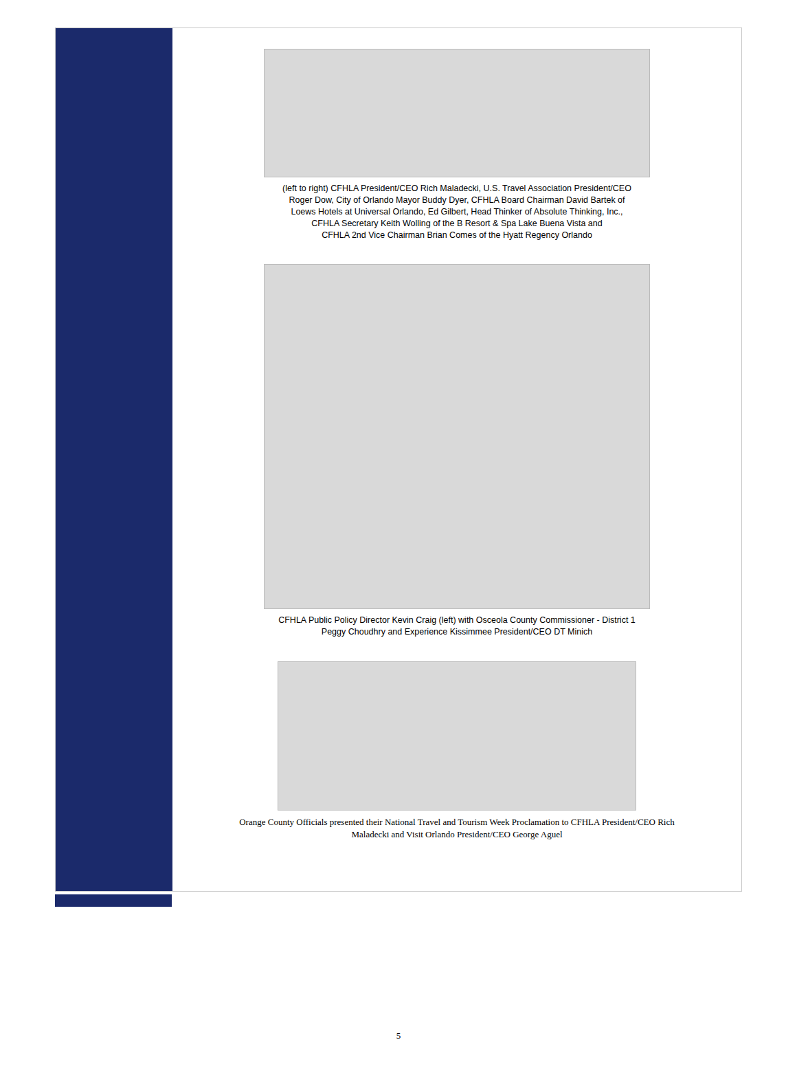(left to right) CFHLA President/CEO Rich Maladecki, U.S. Travel Association President/CEO
Roger Dow, City of Orlando Mayor Buddy Dyer, CFHLA Board Chairman David Bartek of
Loews Hotels at Universal Orlando, Ed Gilbert, Head Thinker of Absolute Thinking, Inc.,
CFHLA Secretary Keith Wolling of the B Resort & Spa Lake Buena Vista and
CFHLA 2nd Vice Chairman Brian Comes of the Hyatt Regency Orlando
CFHLA Public Policy Director Kevin Craig (left) with Osceola County Commissioner - District 1
Peggy Choudhry and Experience Kissimmee President/CEO DT Minich
Orange County Officials presented their National Travel and Tourism Week Proclamation to CFHLA President/CEO Rich
Maladecki and Visit Orlando President/CEO George Aguel
5